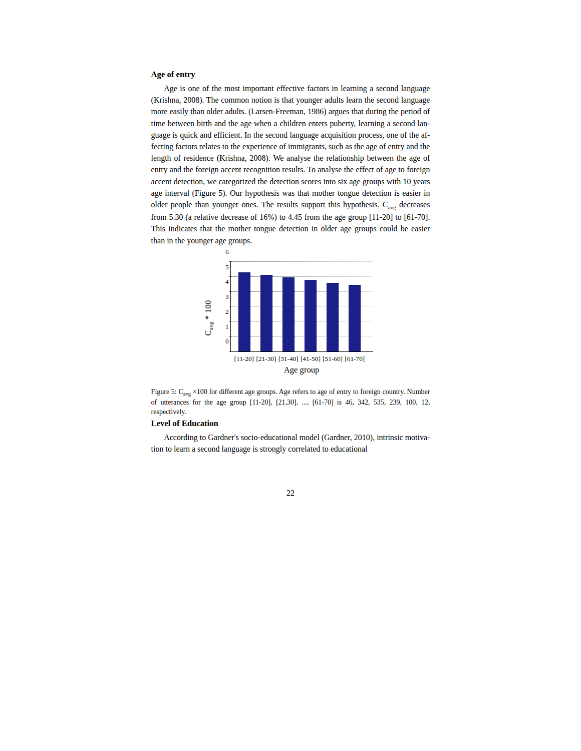Age of entry
Age is one of the most important effective factors in learning a second language (Krishna, 2008). The common notion is that younger adults learn the second language more easily than older adults. (Larsen-Freeman, 1986) argues that during the period of time between birth and the age when a children enters puberty, learning a second language is quick and efficient. In the second language acquisition process, one of the affecting factors relates to the experience of immigrants, such as the age of entry and the length of residence (Krishna, 2008). We analyse the relationship between the age of entry and the foreign accent recognition results. To analyse the effect of age to foreign accent detection, we categorized the detection scores into six age groups with 10 years age interval (Figure 5). Our hypothesis was that mother tongue detection is easier in older people than younger ones. The results support this hypothesis. Cavg decreases from 5.30 (a relative decrease of 16%) to 4.45 from the age group [11-20] to [61-70]. This indicates that the mother tongue detection in older age groups could be easier than in the younger age groups.
Cavg * 100
6
5
4
3
2
1
0
[11-20]
[21-30]
[31-40]
[41-50]
[51-60]
[61-70]
Age group
Figure 5: Cavg ×100 for different age groups. Age refers to age of entry to foreign country. Number of utterances for the age group [11-20], [21,30], ..., [61-70] is 46, 342, 535, 239, 100, 12, respectively.
Level of Education
According to Gardner's socio-educational model (Gardner, 2010), intrinsic motivation to learn a second language is strongly correlated to educational
22